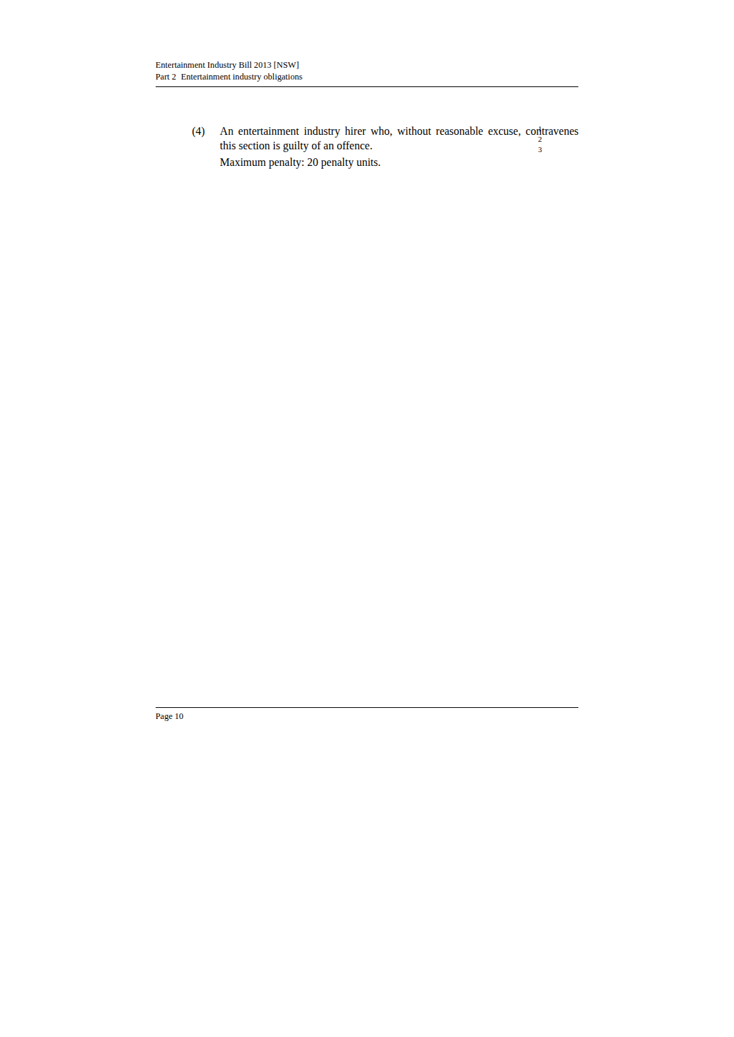Entertainment Industry Bill 2013 [NSW] Part 2 Entertainment industry obligations
1 2 3
(4)
An entertainment industry hirer who, without reasonable excuse, contravenes this section is guilty of an offence.
Maximum penalty: 20 penalty units.
Page 10